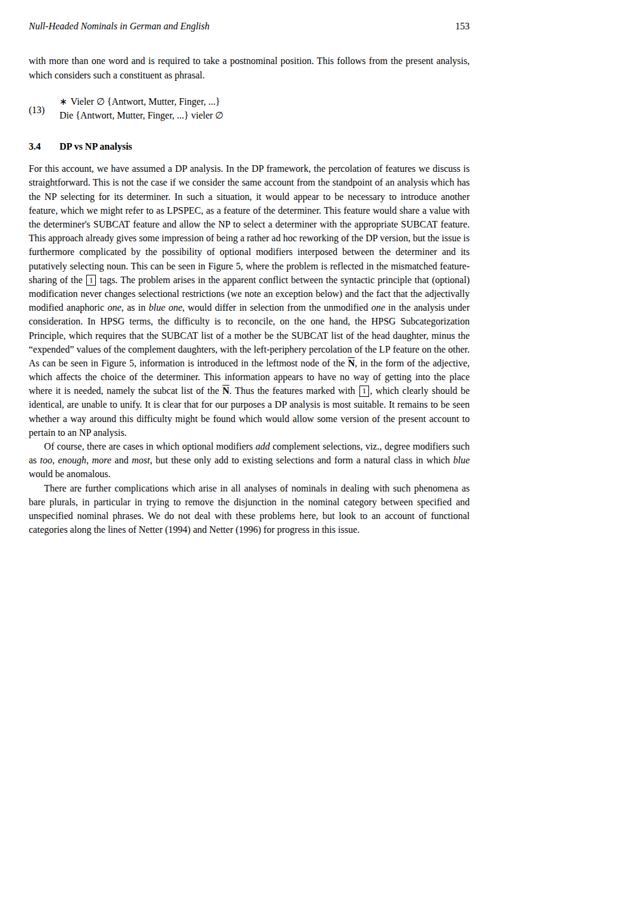Null-Headed Nominals in German and English 153
with more than one word and is required to take a postnominal position. This follows from the present analysis, which considers such a constituent as phrasal.
(13)
∗Vieler ∅ {Antwort, Mutter, Finger, ...}
Die {Antwort, Mutter, Finger, ...} vieler ∅
3.4 DP vs NP analysis
For this account, we have assumed a DP analysis. In the DP framework, the percolation of features we discuss is straightforward. This is not the case if we consider the same account from the standpoint of an analysis which has the NP selecting for its determiner. In such a situation, it would appear to be necessary to introduce another feature, which we might refer to as LPSPEC, as a feature of the determiner. This feature would share a value with the determiner's SUBCAT feature and allow the NP to select a determiner with the appropriate SUBCAT feature. This approach already gives some impression of being a rather ad hoc reworking of the DP version, but the issue is furthermore complicated by the possibility of optional modifiers interposed between the determiner and its putatively selecting noun. This can be seen in Figure 5, where the problem is reflected in the mismatched feature-sharing of the 1 tags. The problem arises in the apparent conflict between the syntactic principle that (optional) modification never changes selectional restrictions (we note an exception below) and the fact that the adjectivally modified anaphoric one, as in blue one, would differ in selection from the unmodified one in the analysis under consideration. In HPSG terms, the difficulty is to reconcile, on the one hand, the HPSG Subcategorization Principle, which requires that the SUBCAT list of a mother be the SUBCAT list of the head daughter, minus the “expended” values of the complement daughters, with the left-periphery percolation of the LP feature on the other. As can be seen in Figure 5, information is introduced in the leftmost node of the N, in the form of the adjective, which affects the choice of the determiner. This information appears to have no way of getting into the place where it is needed, namely the subcat list of the N. Thus the features marked with 1, which clearly should be identical, are unable to unify. It is clear that for our purposes a DP analysis is most suitable. It remains to be seen whether a way around this difficulty might be found which would allow some version of the present account to pertain to an NP analysis.
Of course, there are cases in which optional modifiers add complement selections, viz., degree modifiers such as too, enough, more and most, but these only add to existing selections and form a natural class in which blue would be anomalous.
There are further complications which arise in all analyses of nominals in dealing with such phenomena as bare plurals, in particular in trying to remove the disjunction in the nominal category between specified and unspecified nominal phrases. We do not deal with these problems here, but look to an account of functional categories along the lines of Netter (1994) and Netter (1996) for progress in this issue.